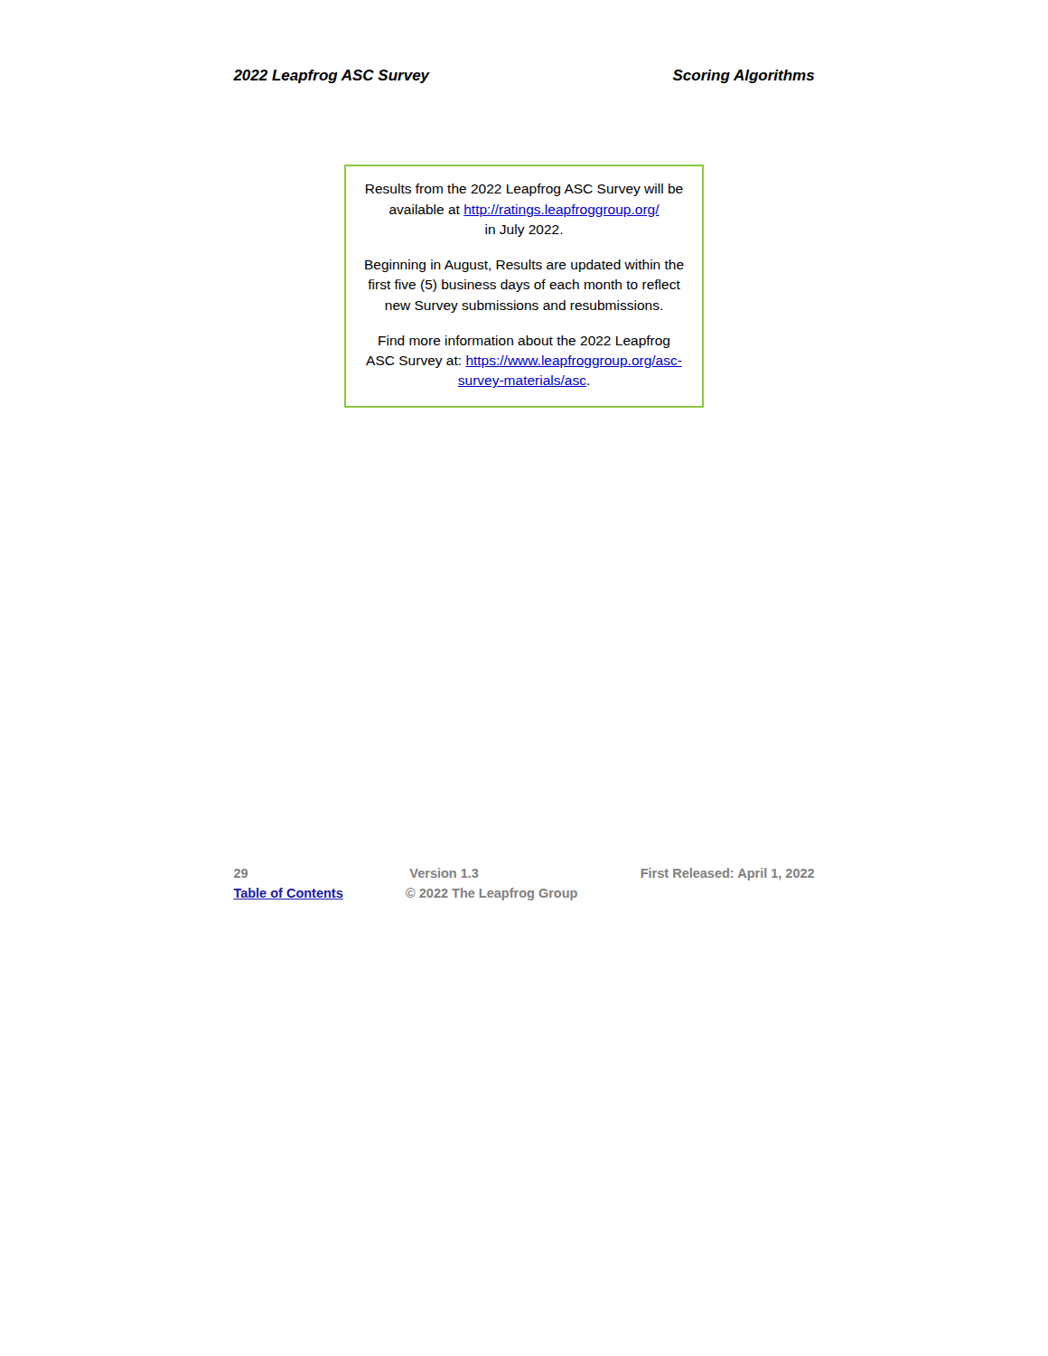2022 Leapfrog ASC Survey
Scoring Algorithms
Results from the 2022 Leapfrog ASC Survey will be available at http://ratings.leapfroggroup.org/
in July 2022.
Beginning in August, Results are updated within the first five (5) business days of each month to reflect new Survey submissions and resubmissions.
Find more information about the 2022 Leapfrog ASC Survey at: https://www.leapfroggroup.org/asc-survey-materials/asc.
29
Version 1.3
First Released: April 1, 2022
Table of Contents
© 2022 The Leapfrog Group
First Released: April 1, 2022